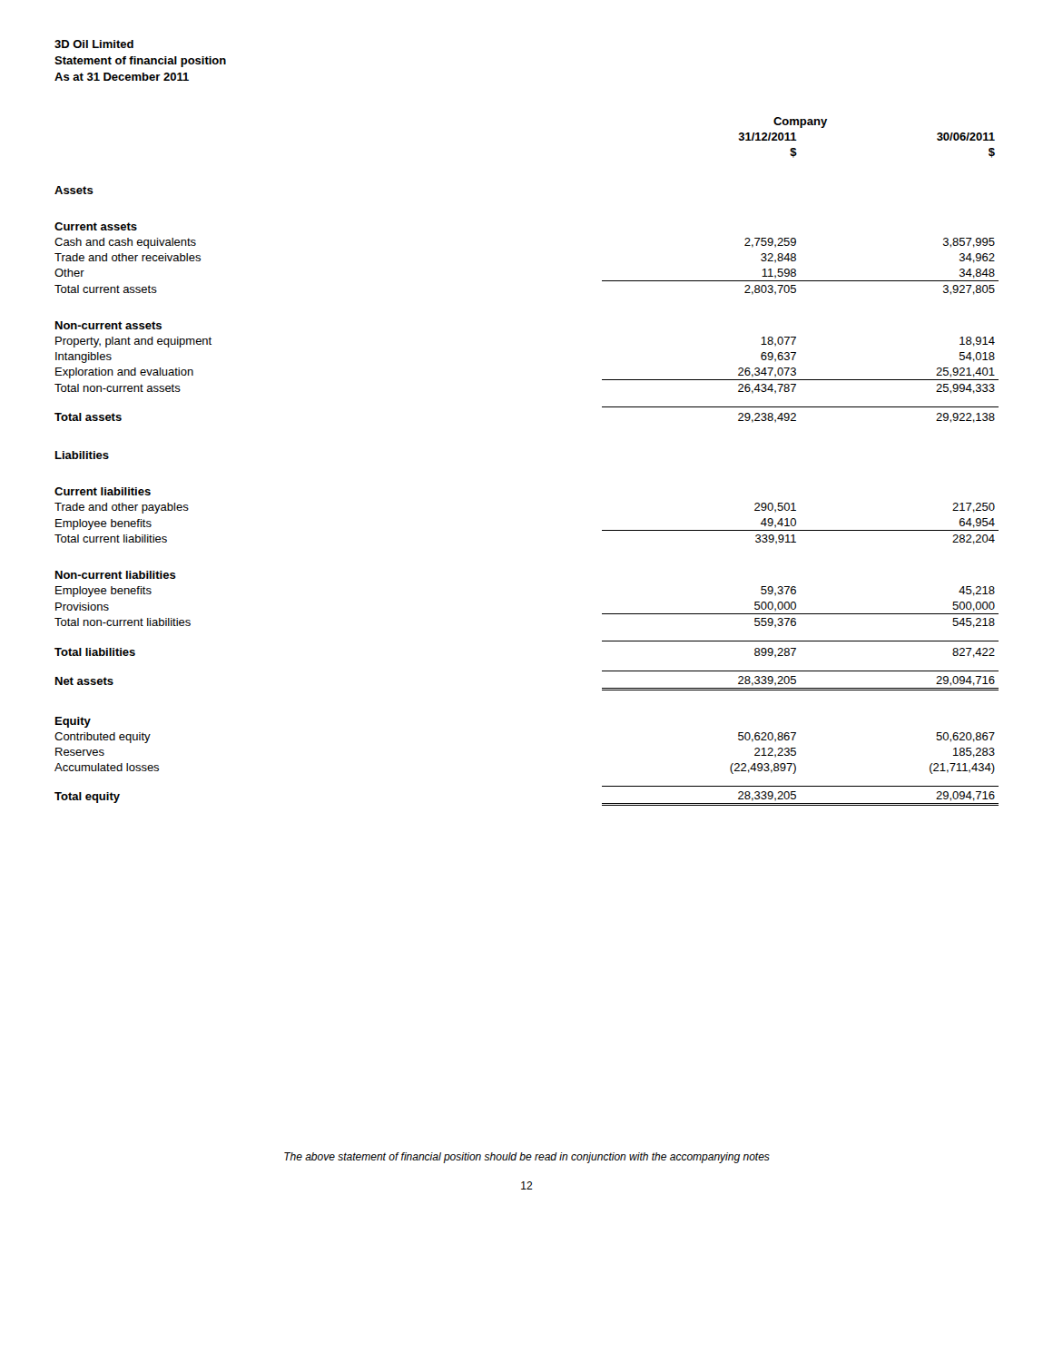3D Oil Limited
Statement of financial position
As at 31 December 2011
| | Company |
| | 31/12/2011 | 30/06/2011 |
| | $ | $ |
| Assets | | |
| Current assets | | |
| Cash and cash equivalents | 2,759,259 | 3,857,995 |
| Trade and other receivables | 32,848 | 34,962 |
| Other | 11,598 | 34,848 |
| Total current assets | 2,803,705 | 3,927,805 |
| Non-current assets | | |
| Property, plant and equipment | 18,077 | 18,914 |
| Intangibles | 69,637 | 54,018 |
| Exploration and evaluation | 26,347,073 | 25,921,401 |
| Total non-current assets | 26,434,787 | 25,994,333 |
| Total assets | 29,238,492 | 29,922,138 |
| Liabilities | | |
| Current liabilities | | |
| Trade and other payables | 290,501 | 217,250 |
| Employee benefits | 49,410 | 64,954 |
| Total current liabilities | 339,911 | 282,204 |
| Non-current liabilities | | |
| Employee benefits | 59,376 | 45,218 |
| Provisions | 500,000 | 500,000 |
| Total non-current liabilities | 559,376 | 545,218 |
| Total liabilities | 899,287 | 827,422 |
| Net assets | 28,339,205 | 29,094,716 |
| Equity | | |
| Contributed equity | 50,620,867 | 50,620,867 |
| Reserves | 212,235 | 185,283 |
| Accumulated losses | (22,493,897) | (21,711,434) |
| Total equity | 28,339,205 | 29,094,716 |
The above statement of financial position should be read in conjunction with the accompanying notes
12